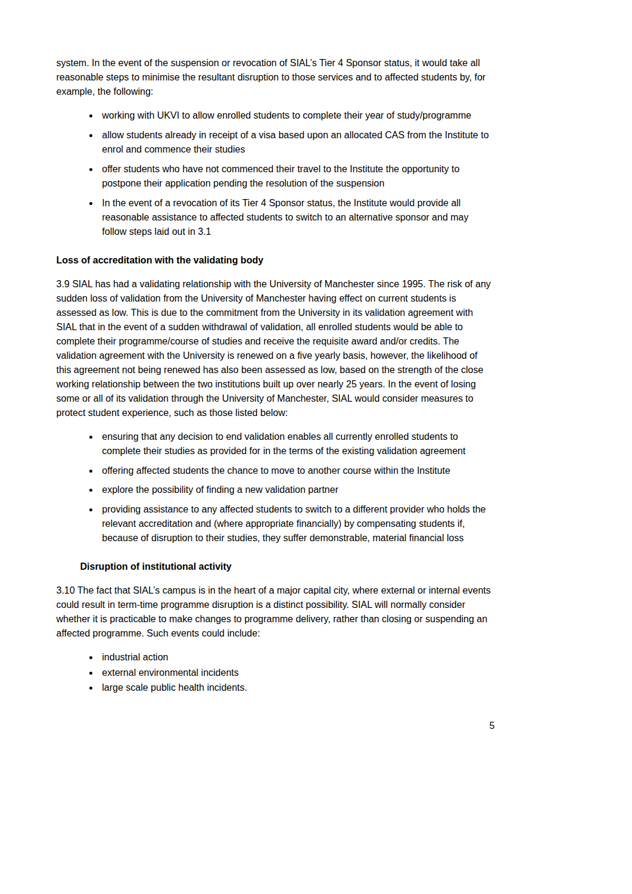system. In the event of the suspension or revocation of SIAL’s Tier 4 Sponsor status, it would take all reasonable steps to minimise the resultant disruption to those services and to affected students by, for example, the following:
working with UKVI to allow enrolled students to complete their year of study/programme
allow students already in receipt of a visa based upon an allocated CAS from the Institute to enrol and commence their studies
offer students who have not commenced their travel to the Institute the opportunity to postpone their application pending the resolution of the suspension
In the event of a revocation of its Tier 4 Sponsor status, the Institute would provide all reasonable assistance to affected students to switch to an alternative sponsor and may follow steps laid out in 3.1
Loss of accreditation with the validating body
3.9 SIAL has had a validating relationship with the University of Manchester since 1995. The risk of any sudden loss of validation from the University of Manchester having effect on current students is assessed as low. This is due to the commitment from the University in its validation agreement with SIAL that in the event of a sudden withdrawal of validation, all enrolled students would be able to complete their programme/course of studies and receive the requisite award and/or credits. The validation agreement with the University is renewed on a five yearly basis, however, the likelihood of this agreement not being renewed has also been assessed as low, based on the strength of the close working relationship between the two institutions built up over nearly 25 years. In the event of losing some or all of its validation through the University of Manchester, SIAL would consider measures to protect student experience, such as those listed below:
ensuring that any decision to end validation enables all currently enrolled students to complete their studies as provided for in the terms of the existing validation agreement
offering affected students the chance to move to another course within the Institute
explore the possibility of finding a new validation partner
providing assistance to any affected students to switch to a different provider who holds the relevant accreditation and (where appropriate financially) by compensating students if, because of disruption to their studies, they suffer demonstrable, material financial loss
Disruption of institutional activity
3.10 The fact that SIAL’s campus is in the heart of a major capital city, where external or internal events could result in term-time programme disruption is a distinct possibility. SIAL will normally consider whether it is practicable to make changes to programme delivery, rather than closing or suspending an affected programme. Such events could include:
industrial action
external environmental incidents
large scale public health incidents.
5